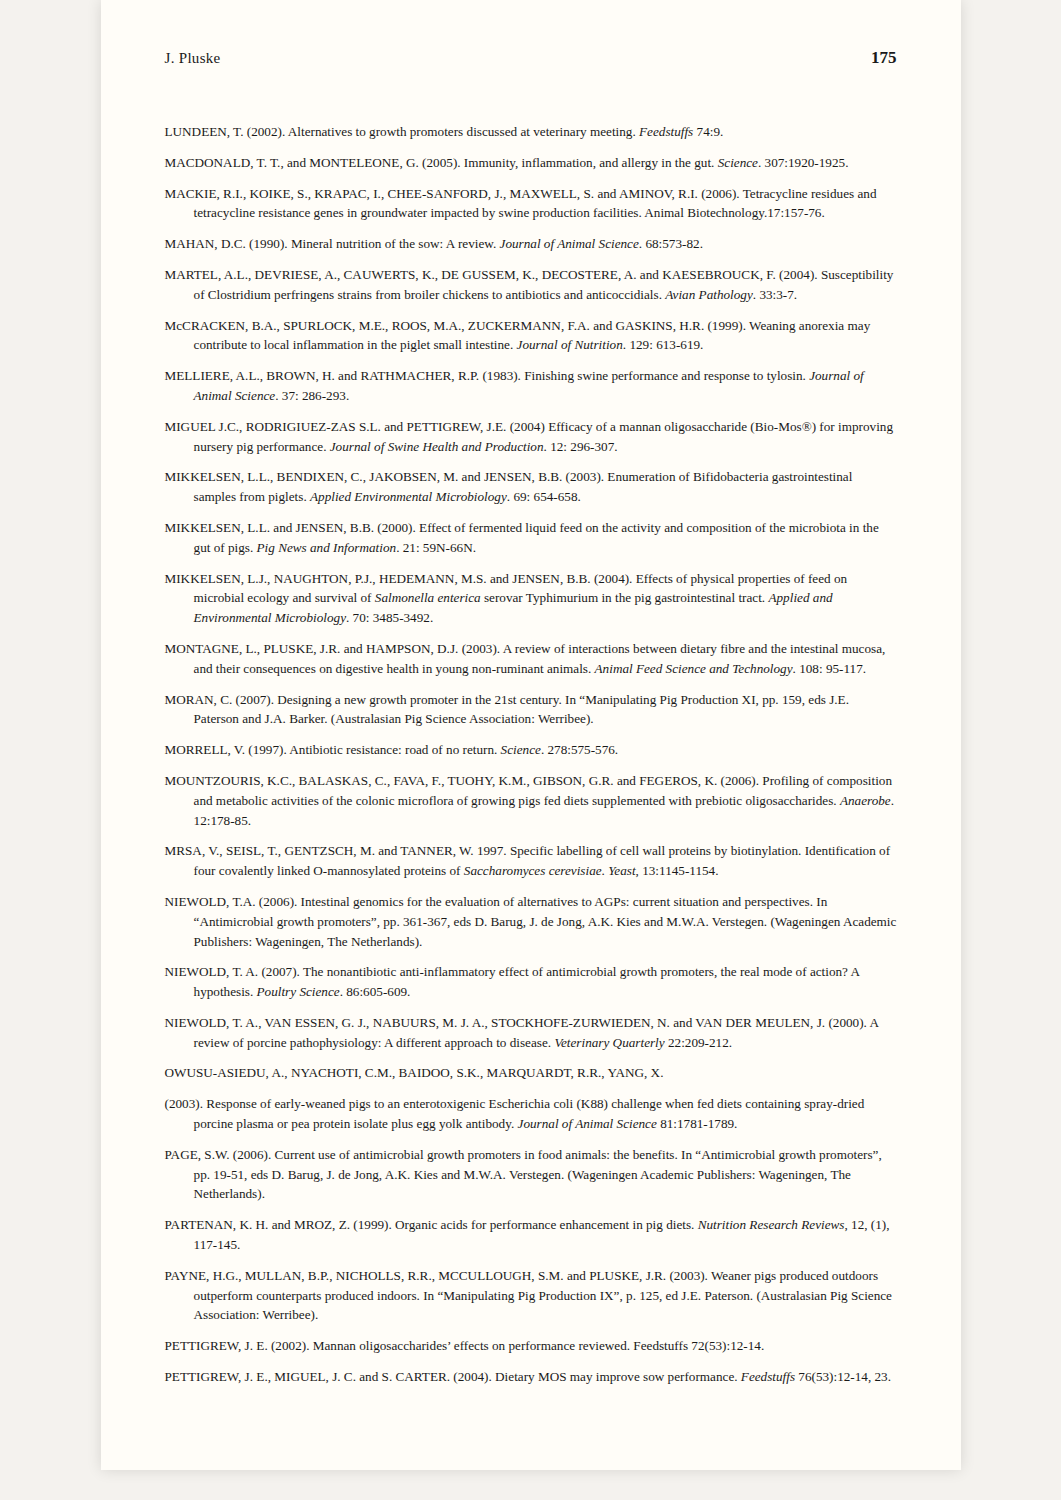J. Pluske 175
LUNDEEN, T. (2002). Alternatives to growth promoters discussed at veterinary meeting. Feedstuffs 74:9.
MACDONALD, T. T., and MONTELEONE, G. (2005). Immunity, inflammation, and allergy in the gut. Science. 307:1920-1925.
MACKIE, R.I., KOIKE, S., KRAPAC, I., CHEE-SANFORD, J., MAXWELL, S. and AMINOV, R.I. (2006). Tetracycline residues and tetracycline resistance genes in groundwater impacted by swine production facilities. Animal Biotechnology.17:157-76.
MAHAN, D.C. (1990). Mineral nutrition of the sow: A review. Journal of Animal Science. 68:573-82.
MARTEL, A.L., DEVRIESE, A., CAUWERTS, K., DE GUSSEM, K., DECOSTERE, A. and KAESEBROUCK, F. (2004). Susceptibility of Clostridium perfringens strains from broiler chickens to antibiotics and anticoccidials. Avian Pathology. 33:3-7.
McCRACKEN, B.A., SPURLOCK, M.E., ROOS, M.A., ZUCKERMANN, F.A. and GASKINS, H.R. (1999). Weaning anorexia may contribute to local inflammation in the piglet small intestine. Journal of Nutrition. 129: 613-619.
MELLIERE, A.L., BROWN, H. and RATHMACHER, R.P. (1983). Finishing swine performance and response to tylosin. Journal of Animal Science. 37: 286-293.
MIGUEL J.C., RODRIGIUEZ-ZAS S.L. and PETTIGREW, J.E. (2004) Efficacy of a mannan oligosaccharide (Bio-Mos®) for improving nursery pig performance. Journal of Swine Health and Production. 12: 296-307.
MIKKELSEN, L.L., BENDIXEN, C., JAKOBSEN, M. and JENSEN, B.B. (2003). Enumeration of Bifidobacteria gastrointestinal samples from piglets. Applied Environmental Microbiology. 69: 654-658.
MIKKELSEN, L.L. and JENSEN, B.B. (2000). Effect of fermented liquid feed on the activity and composition of the microbiota in the gut of pigs. Pig News and Information. 21: 59N-66N.
MIKKELSEN, L.J., NAUGHTON, P.J., HEDEMANN, M.S. and JENSEN, B.B. (2004). Effects of physical properties of feed on microbial ecology and survival of Salmonella enterica serovar Typhimurium in the pig gastrointestinal tract. Applied and Environmental Microbiology. 70: 3485-3492.
MONTAGNE, L., PLUSKE, J.R. and HAMPSON, D.J. (2003). A review of interactions between dietary fibre and the intestinal mucosa, and their consequences on digestive health in young non-ruminant animals. Animal Feed Science and Technology. 108: 95-117.
MORAN, C. (2007). Designing a new growth promoter in the 21st century. In “Manipulating Pig Production XI, pp. 159, eds J.E. Paterson and J.A. Barker. (Australasian Pig Science Association: Werribee).
MORRELL, V. (1997). Antibiotic resistance: road of no return. Science. 278:575-576.
MOUNTZOURIS, K.C., BALASKAS, C., FAVA, F., TUOHY, K.M., GIBSON, G.R. and FEGEROS, K. (2006). Profiling of composition and metabolic activities of the colonic microflora of growing pigs fed diets supplemented with prebiotic oligosaccharides. Anaerobe. 12:178-85.
MRSA, V., SEISL, T., GENTZSCH, M. and TANNER, W. 1997. Specific labelling of cell wall proteins by biotinylation. Identification of four covalently linked O-mannosylated proteins of Saccharomyces cerevisiae. Yeast, 13:1145-1154.
NIEWOLD, T.A. (2006). Intestinal genomics for the evaluation of alternatives to AGPs: current situation and perspectives. In “Antimicrobial growth promoters”, pp. 361-367, eds D. Barug, J. de Jong, A.K. Kies and M.W.A. Verstegen. (Wageningen Academic Publishers: Wageningen, The Netherlands).
NIEWOLD, T. A. (2007). The nonantibiotic anti-inflammatory effect of antimicrobial growth promoters, the real mode of action? A hypothesis. Poultry Science. 86:605-609.
NIEWOLD, T. A., VAN ESSEN, G. J., NABUURS, M. J. A., STOCKHOFE-ZURWIEDEN, N. and VAN DER MEULEN, J. (2000). A review of porcine pathophysiology: A different approach to disease. Veterinary Quarterly 22:209-212.
OWUSU-ASIEDU, A., NYACHOTI, C.M., BAIDOO, S.K., MARQUARDT, R.R., YANG, X.
(2003). Response of early-weaned pigs to an enterotoxigenic Escherichia coli (K88) challenge when fed diets containing spray-dried porcine plasma or pea protein isolate plus egg yolk antibody. Journal of Animal Science 81:1781-1789.
PAGE, S.W. (2006). Current use of antimicrobial growth promoters in food animals: the benefits. In “Antimicrobial growth promoters”, pp. 19-51, eds D. Barug, J. de Jong, A.K. Kies and M.W.A. Verstegen. (Wageningen Academic Publishers: Wageningen, The Netherlands).
PARTENAN, K. H. and MROZ, Z. (1999). Organic acids for performance enhancement in pig diets. Nutrition Research Reviews, 12, (1), 117-145.
PAYNE, H.G., MULLAN, B.P., NICHOLLS, R.R., MCCULLOUGH, S.M. and PLUSKE, J.R. (2003). Weaner pigs produced outdoors outperform counterparts produced indoors. In “Manipulating Pig Production IX”, p. 125, ed J.E. Paterson. (Australasian Pig Science Association: Werribee).
PETTIGREW, J. E. (2002). Mannan oligosaccharides’ effects on performance reviewed. Feedstuffs 72(53):12-14.
PETTIGREW, J. E., MIGUEL, J. C. and S. CARTER. (2004). Dietary MOS may improve sow performance. Feedstuffs 76(53):12-14, 23.